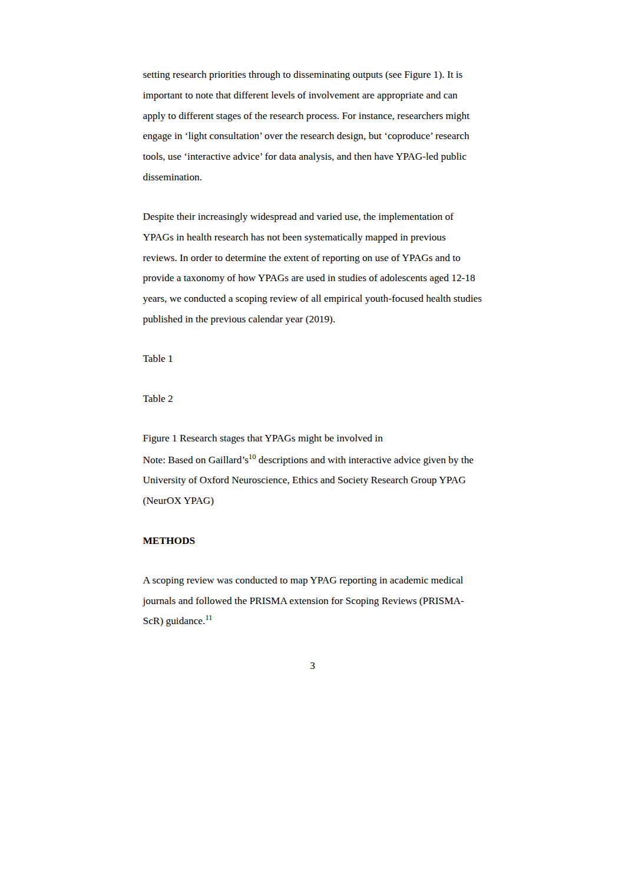setting research priorities through to disseminating outputs (see Figure 1). It is important to note that different levels of involvement are appropriate and can apply to different stages of the research process. For instance, researchers might engage in ‘light consultation’ over the research design, but ‘coproduce’ research tools, use ‘interactive advice’ for data analysis, and then have YPAG-led public dissemination.
Despite their increasingly widespread and varied use, the implementation of YPAGs in health research has not been systematically mapped in previous reviews. In order to determine the extent of reporting on use of YPAGs and to provide a taxonomy of how YPAGs are used in studies of adolescents aged 12-18 years, we conducted a scoping review of all empirical youth-focused health studies published in the previous calendar year (2019).
Table 1
Table 2
Figure 1 Research stages that YPAGs might be involved in
Note: Based on Gaillard’s10 descriptions and with interactive advice given by the University of Oxford Neuroscience, Ethics and Society Research Group YPAG (NeurOX YPAG)
METHODS
A scoping review was conducted to map YPAG reporting in academic medical journals and followed the PRISMA extension for Scoping Reviews (PRISMA-ScR) guidance.11
3